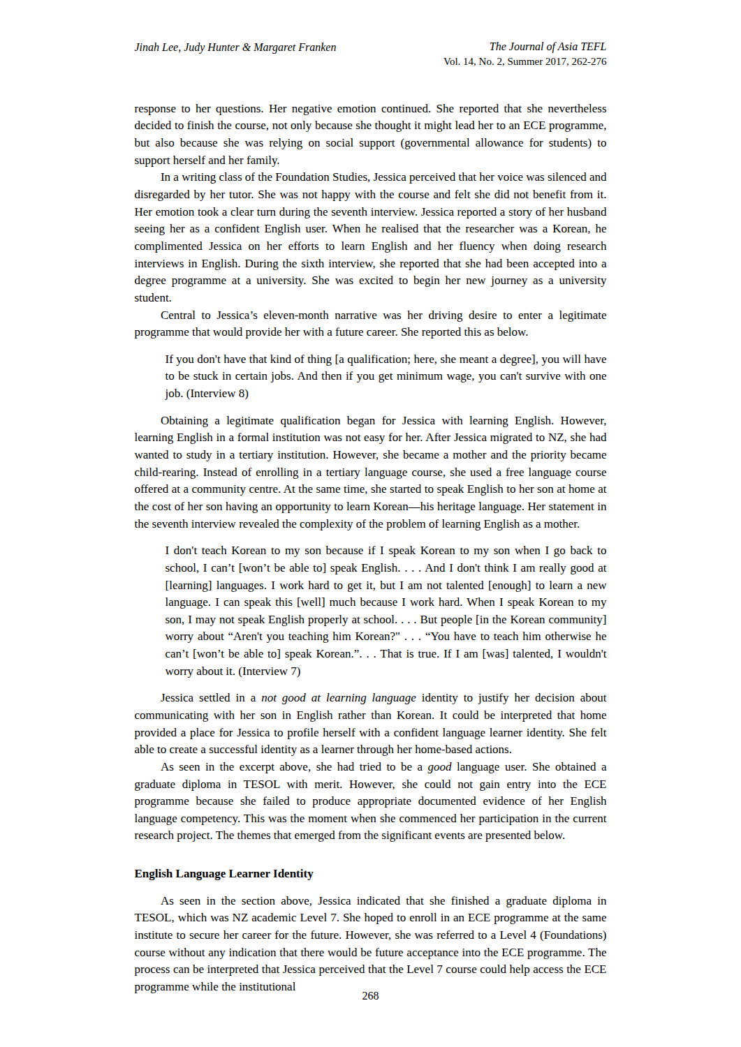Jinah Lee, Judy Hunter & Margaret Franken
The Journal of Asia TEFL
Vol. 14, No. 2, Summer 2017, 262-276
response to her questions. Her negative emotion continued. She reported that she nevertheless decided to finish the course, not only because she thought it might lead her to an ECE programme, but also because she was relying on social support (governmental allowance for students) to support herself and her family.
In a writing class of the Foundation Studies, Jessica perceived that her voice was silenced and disregarded by her tutor. She was not happy with the course and felt she did not benefit from it. Her emotion took a clear turn during the seventh interview. Jessica reported a story of her husband seeing her as a confident English user. When he realised that the researcher was a Korean, he complimented Jessica on her efforts to learn English and her fluency when doing research interviews in English. During the sixth interview, she reported that she had been accepted into a degree programme at a university. She was excited to begin her new journey as a university student.
Central to Jessica’s eleven-month narrative was her driving desire to enter a legitimate programme that would provide her with a future career. She reported this as below.
If you don't have that kind of thing [a qualification; here, she meant a degree], you will have to be stuck in certain jobs. And then if you get minimum wage, you can't survive with one job. (Interview 8)
Obtaining a legitimate qualification began for Jessica with learning English. However, learning English in a formal institution was not easy for her. After Jessica migrated to NZ, she had wanted to study in a tertiary institution. However, she became a mother and the priority became child-rearing. Instead of enrolling in a tertiary language course, she used a free language course offered at a community centre. At the same time, she started to speak English to her son at home at the cost of her son having an opportunity to learn Korean—his heritage language. Her statement in the seventh interview revealed the complexity of the problem of learning English as a mother.
I don't teach Korean to my son because if I speak Korean to my son when I go back to school, I can’t [won’t be able to] speak English. . . . And I don't think I am really good at [learning] languages. I work hard to get it, but I am not talented [enough] to learn a new language. I can speak this [well] much because I work hard. When I speak Korean to my son, I may not speak English properly at school. . . . But people [in the Korean community] worry about “Aren't you teaching him Korean?" . . . “You have to teach him otherwise he can’t [won’t be able to] speak Korean.”. . . That is true. If I am [was] talented, I wouldn't worry about it. (Interview 7)
Jessica settled in a not good at learning language identity to justify her decision about communicating with her son in English rather than Korean. It could be interpreted that home provided a place for Jessica to profile herself with a confident language learner identity. She felt able to create a successful identity as a learner through her home-based actions.
As seen in the excerpt above, she had tried to be a good language user. She obtained a graduate diploma in TESOL with merit. However, she could not gain entry into the ECE programme because she failed to produce appropriate documented evidence of her English language competency. This was the moment when she commenced her participation in the current research project. The themes that emerged from the significant events are presented below.
English Language Learner Identity
As seen in the section above, Jessica indicated that she finished a graduate diploma in TESOL, which was NZ academic Level 7. She hoped to enroll in an ECE programme at the same institute to secure her career for the future. However, she was referred to a Level 4 (Foundations) course without any indication that there would be future acceptance into the ECE programme. The process can be interpreted that Jessica perceived that the Level 7 course could help access the ECE programme while the institutional
268